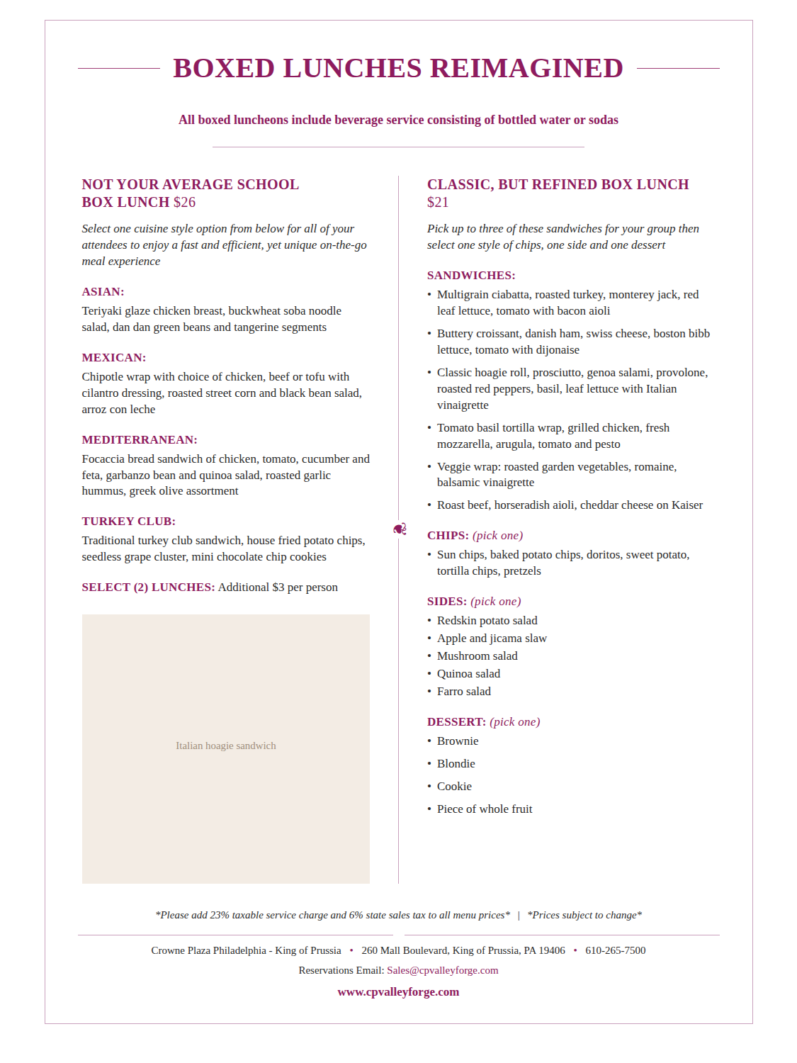Boxed Lunches Reimagined
All boxed luncheons include beverage service consisting of bottled water or sodas
Not Your Average School
Box Lunch $26
Select one cuisine style option from below for all of your attendees to enjoy a fast and efficient, yet unique on-the-go meal experience
Asian:
Teriyaki glaze chicken breast, buckwheat soba noodle salad, dan dan green beans and tangerine segments
Mexican:
Chipotle wrap with choice of chicken, beef or tofu with cilantro dressing, roasted street corn and black bean salad, arroz con leche
Mediterranean:
Focaccia bread sandwich of chicken, tomato, cucumber and feta, garbanzo bean and quinoa salad, roasted garlic hummus, greek olive assortment
Turkey Club:
Traditional turkey club sandwich, house fried potato chips, seedless grape cluster, mini chocolate chip cookies
Select (2) Lunches: Additional $3 per person
Classic, But Refined Box Lunch $21
Pick up to three of these sandwiches for your group then select one style of chips, one side and one dessert
Sandwiches:
Multigrain ciabatta, roasted turkey, monterey jack, red leaf lettuce, tomato with bacon aioli
Buttery croissant, danish ham, swiss cheese, boston bibb lettuce, tomato with dijonaise
Classic hoagie roll, prosciutto, genoa salami, provolone, roasted red peppers, basil, leaf lettuce with Italian vinaigrette
Tomato basil tortilla wrap, grilled chicken, fresh mozzarella, arugula, tomato and pesto
Veggie wrap: roasted garden vegetables, romaine, balsamic vinaigrette
Roast beef, horseradish aioli, cheddar cheese on Kaiser
Chips: (pick one)
Sun chips, baked potato chips, doritos, sweet potato, tortilla chips, pretzels
Sides: (pick one)
Redskin potato salad
Apple and jicama slaw
Mushroom salad
Quinoa salad
Farro salad
Dessert: (pick one)
Brownie
Blondie
Cookie
Piece of whole fruit
*Please add 23% taxable service charge and 6% state sales tax to all menu prices*|*Prices subject to change*
Crowne Plaza Philadelphia - King of Prussia • 260 Mall Boulevard, King of Prussia, PA 19406 • 610-265-7500
Reservations Email: Sales@cpvalleyforge.com
www.cpvalleyforge.com